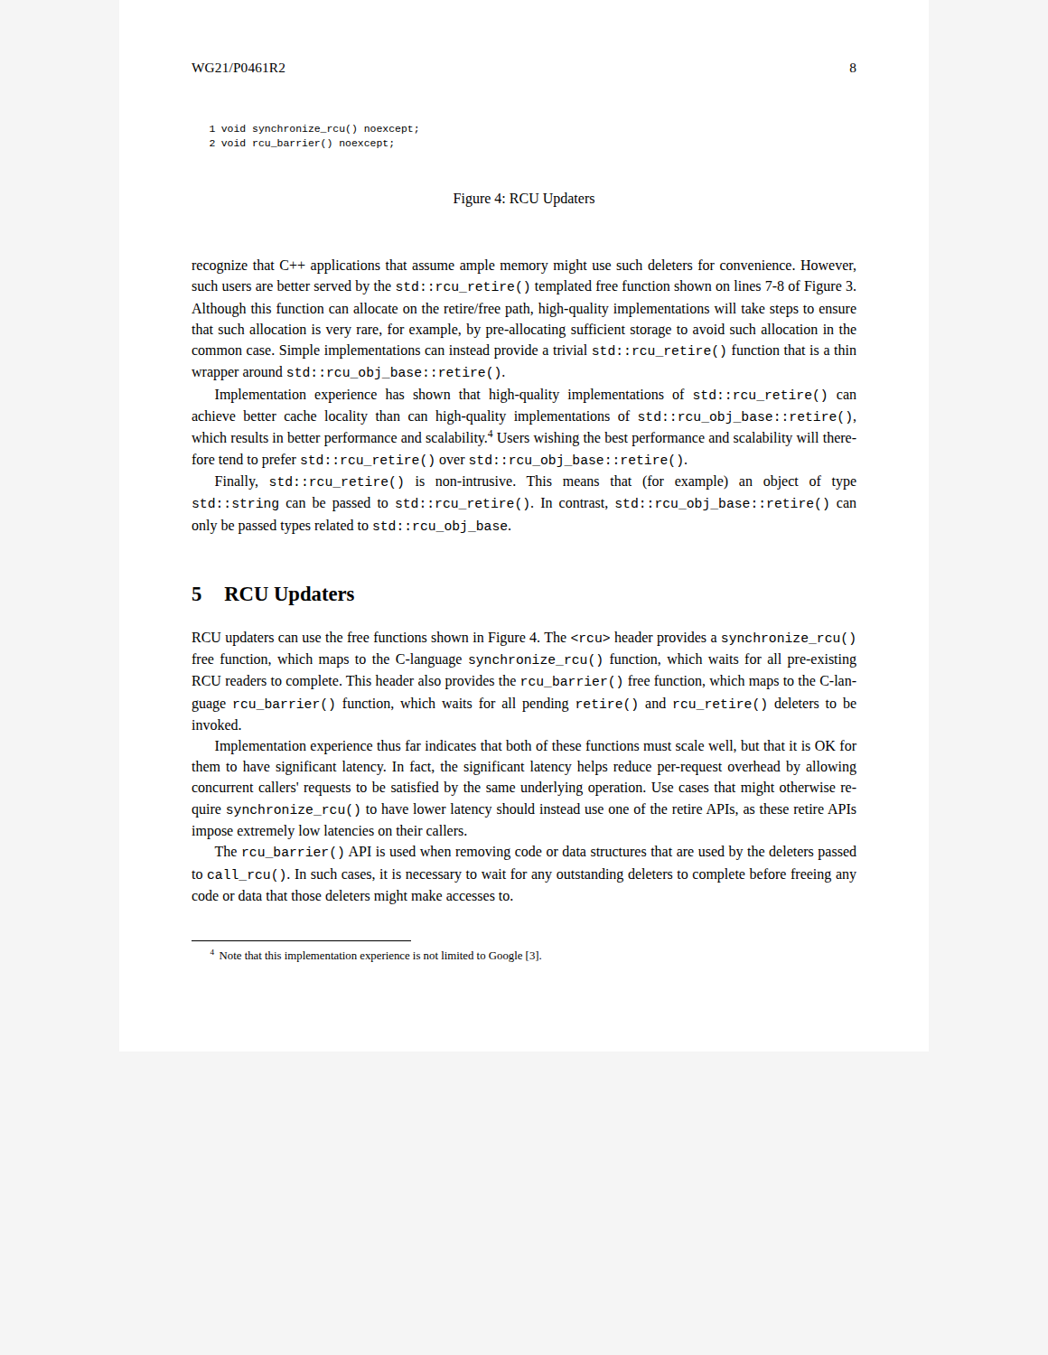WG21/P0461R2 8
1void synchronize_rcu() noexcept;
2void rcu_barrier() noexcept;
Figure 4: RCU Updaters
recognize that C++ applications that assume ample memory might use such deleters for convenience. However, such users are better served by the std::rcu_retire() templated free function shown on lines 7-8 of Figure 3. Although this function can allocate on the retire/free path, high-quality implementations will take steps to ensure that such allocation is very rare, for example, by pre-allocating sufficient storage to avoid such allocation in the common case. Simple implementations can instead provide a trivial std::rcu_retire() function that is a thin wrapper around std::rcu_obj_base::retire().
Implementation experience has shown that high-quality implementations of std::rcu_retire() can achieve better cache locality than can high-quality implementations of std::rcu_obj_base::retire(), which results in better performance and scalability.4 Users wishing the best performance and scalability will therefore tend to prefer std::rcu_retire() over std::rcu_obj_base::retire().
Finally, std::rcu_retire() is non-intrusive. This means that (for example) an object of type std::string can be passed to std::rcu_retire(). In contrast, std::rcu_obj_base::retire() can only be passed types related to std::rcu_obj_base.
5 RCU Updaters
RCU updaters can use the free functions shown in Figure 4. The <rcu> header provides a synchronize_rcu() free function, which maps to the C-language synchronize_rcu() function, which waits for all pre-existing RCU readers to complete. This header also provides the rcu_barrier() free function, which maps to the C-language rcu_barrier() function, which waits for all pending retire() and rcu_retire() deleters to be invoked.
Implementation experience thus far indicates that both of these functions must scale well, but that it is OK for them to have significant latency. In fact, the significant latency helps reduce per-request overhead by allowing concurrent callers' requests to be satisfied by the same underlying operation. Use cases that might otherwise require synchronize_rcu() to have lower latency should instead use one of the retire APIs, as these retire APIs impose extremely low latencies on their callers.
The rcu_barrier() API is used when removing code or data structures that are used by the deleters passed to call_rcu(). In such cases, it is necessary to wait for any outstanding deleters to complete before freeing any code or data that those deleters might make accesses to.
4 Note that this implementation experience is not limited to Google [3].